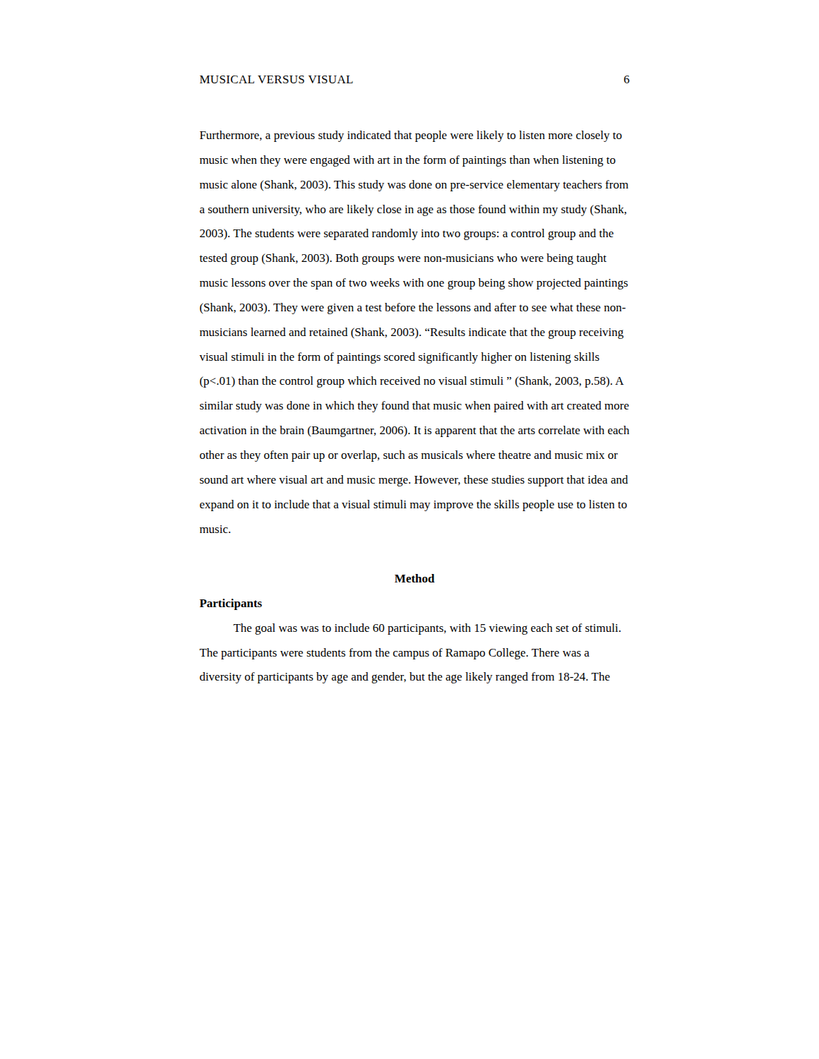Musical Versus Visual 6
Furthermore, a previous study indicated that people were likely to listen more closely to music when they were engaged with art in the form of paintings than when listening to music alone (Shank, 2003). This study was done on pre-service elementary teachers from a southern university, who are likely close in age as those found within my study (Shank, 2003). The students were separated randomly into two groups: a control group and the tested group (Shank, 2003). Both groups were non-musicians who were being taught music lessons over the span of two weeks with one group being show projected paintings (Shank, 2003). They were given a test before the lessons and after to see what these non-musicians learned and retained (Shank, 2003). “Results indicate that the group receiving visual stimuli in the form of paintings scored significantly higher on listening skills (p<.01) than the control group which received no visual stimuli ” (Shank, 2003, p.58). A similar study was done in which they found that music when paired with art created more activation in the brain (Baumgartner, 2006). It is apparent that the arts correlate with each other as they often pair up or overlap, such as musicals where theatre and music mix or sound art where visual art and music merge. However, these studies support that idea and expand on it to include that a visual stimuli may improve the skills people use to listen to music.
Method
Participants
The goal was was to include 60 participants, with 15 viewing each set of stimuli. The participants were students from the campus of Ramapo College. There was a diversity of participants by age and gender, but the age likely ranged from 18-24. The